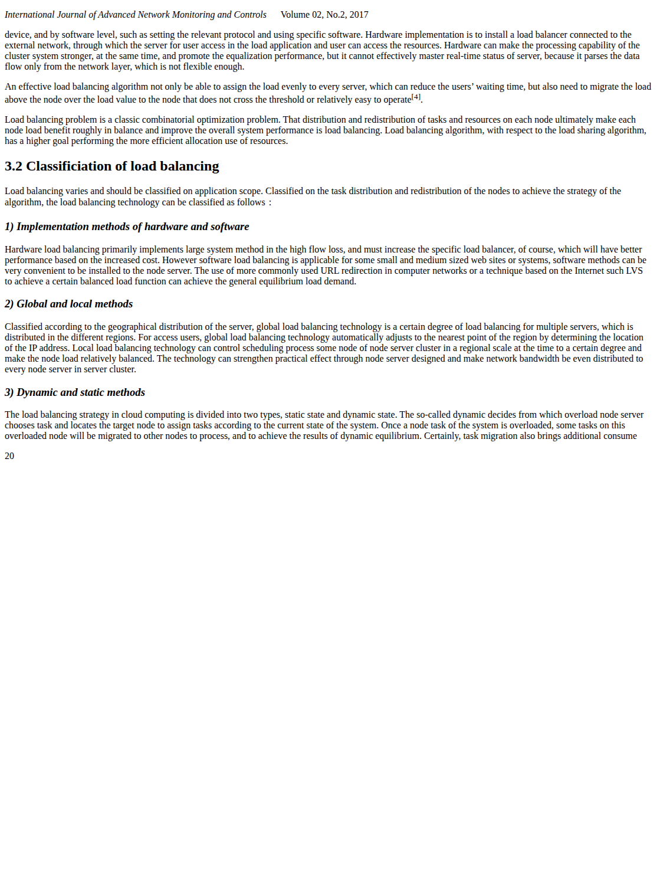International Journal of Advanced Network Monitoring and Controls Volume 02, No.2, 2017
device, and by software level, such as setting the relevant protocol and using specific software. Hardware implementation is to install a load balancer connected to the external network, through which the server for user access in the load application and user can access the resources. Hardware can make the processing capability of the cluster system stronger, at the same time, and promote the equalization performance, but it cannot effectively master real-time status of server, because it parses the data flow only from the network layer, which is not flexible enough.
An effective load balancing algorithm not only be able to assign the load evenly to every server, which can reduce the users’ waiting time, but also need to migrate the load above the node over the load value to the node that does not cross the threshold or relatively easy to operate[4].
Load balancing problem is a classic combinatorial optimization problem. That distribution and redistribution of tasks and resources on each node ultimately make each node load benefit roughly in balance and improve the overall system performance is load balancing. Load balancing algorithm, with respect to the load sharing algorithm, has a higher goal performing the more efficient allocation use of resources.
3.2 Classificiation of load balancing
Load balancing varies and should be classified on application scope. Classified on the task distribution and redistribution of the nodes to achieve the strategy of the algorithm, the load balancing technology can be classified as follows：
1) Implementation methods of hardware and software
Hardware load balancing primarily implements large system method in the high flow loss, and must increase the specific load balancer, of course, which will have better performance based on the increased cost. However software load balancing is applicable for some small and medium sized web sites or systems, software methods can be very convenient to be installed to the node server. The use of more commonly used URL redirection in computer networks or a technique based on the Internet such LVS to achieve a certain balanced load function can achieve the general equilibrium load demand.
2) Global and local methods
Classified according to the geographical distribution of the server, global load balancing technology is a certain degree of load balancing for multiple servers, which is distributed in the different regions. For access users, global load balancing technology automatically adjusts to the nearest point of the region by determining the location of the IP address. Local load balancing technology can control scheduling process some node of node server cluster in a regional scale at the time to a certain degree and make the node load relatively balanced. The technology can strengthen practical effect through node server designed and make network bandwidth be even distributed to every node server in server cluster.
3) Dynamic and static methods
The load balancing strategy in cloud computing is divided into two types, static state and dynamic state. The so-called dynamic decides from which overload node server chooses task and locates the target node to assign tasks according to the current state of the system. Once a node task of the system is overloaded, some tasks on this overloaded node will be migrated to other nodes to process, and to achieve the results of dynamic equilibrium. Certainly, task migration also brings additional consume
20